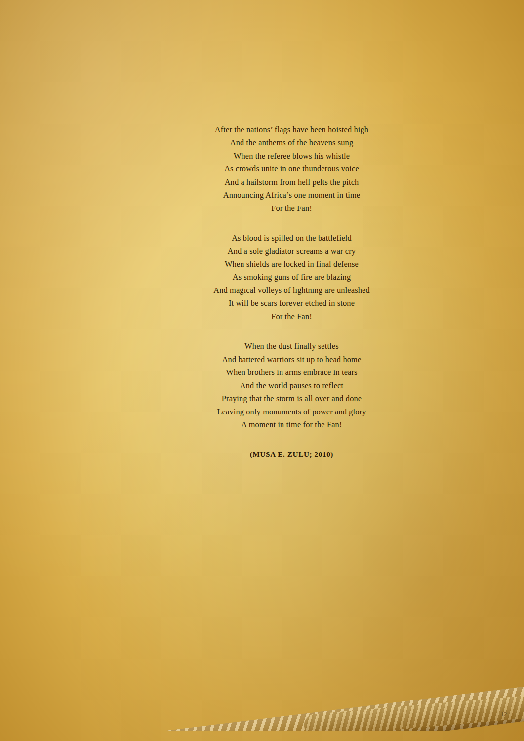After the nations’ flags have been hoisted high
And the anthems of the heavens sung
When the referee blows his whistle
As crowds unite in one thunderous voice
And a hailstorm from hell pelts the pitch
Announcing Africa’s one moment in time
For the Fan!
As blood is spilled on the battlefield
And a sole gladiator screams a war cry
When shields are locked in final defense
As smoking guns of fire are blazing
And magical volleys of lightning are unleashed
It will be scars forever etched in stone
For the Fan!
When the dust finally settles
And battered warriors sit up to head home
When brothers in arms embrace in tears
And the world pauses to reflect
Praying that the storm is all over and done
Leaving only monuments of power and glory
A moment in time for the Fan!
(MUSA E. ZULU; 2010)
12